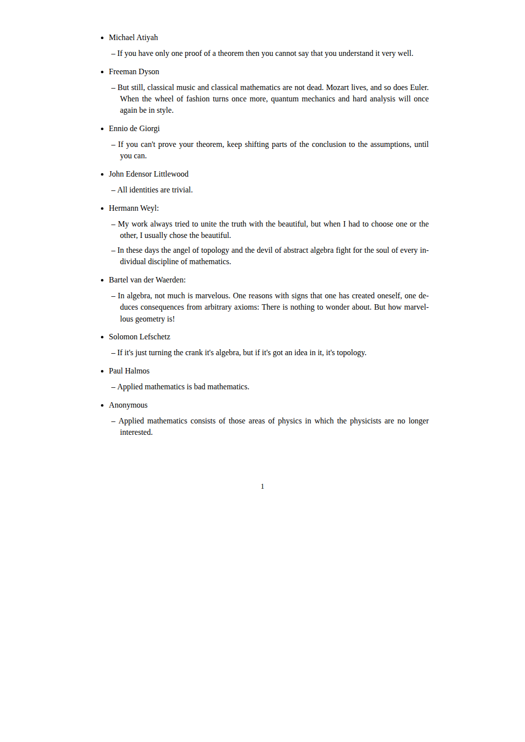Michael Atiyah
If you have only one proof of a theorem then you cannot say that you understand it very well.
Freeman Dyson
But still, classical music and classical mathematics are not dead. Mozart lives, and so does Euler. When the wheel of fashion turns once more, quantum mechanics and hard analysis will once again be in style.
Ennio de Giorgi
If you can't prove your theorem, keep shifting parts of the conclusion to the assumptions, until you can.
John Edensor Littlewood
All identities are trivial.
Hermann Weyl:
My work always tried to unite the truth with the beautiful, but when I had to choose one or the other, I usually chose the beautiful.
In these days the angel of topology and the devil of abstract algebra fight for the soul of every individual discipline of mathematics.
Bartel van der Waerden:
In algebra, not much is marvelous. One reasons with signs that one has created oneself, one deduces consequences from arbitrary axioms: There is nothing to wonder about. But how marvellous geometry is!
Solomon Lefschetz
If it's just turning the crank it's algebra, but if it's got an idea in it, it's topology.
Paul Halmos
Applied mathematics is bad mathematics.
Anonymous
Applied mathematics consists of those areas of physics in which the physicists are no longer interested.
1